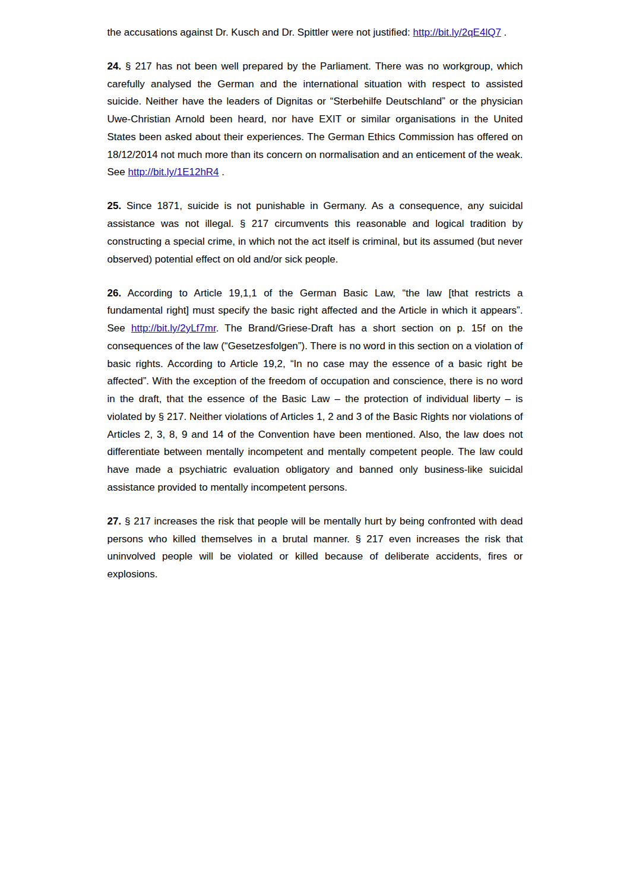the accusations against Dr. Kusch and Dr. Spittler were not justified: http://bit.ly/2qE4lQ7 .
24. § 217 has not been well prepared by the Parliament. There was no workgroup, which carefully analysed the German and the international situation with respect to assisted suicide. Neither have the leaders of Dignitas or “Sterbehilfe Deutschland” or the physician Uwe-Christian Arnold been heard, nor have EXIT or similar organisations in the United States been asked about their experiences. The German Ethics Commission has offered on 18/12/2014 not much more than its concern on normalisation and an enticement of the weak. See http://bit.ly/1E12hR4 .
25. Since 1871, suicide is not punishable in Germany. As a consequence, any suicidal assistance was not illegal. § 217 circumvents this reasonable and logical tradition by constructing a special crime, in which not the act itself is criminal, but its assumed (but never observed) potential effect on old and/or sick people.
26. According to Article 19,1,1 of the German Basic Law, “the law [that restricts a fundamental right] must specify the basic right affected and the Article in which it appears”. See http://bit.ly/2yLf7mr. The Brand/Griese-Draft has a short section on p. 15f on the consequences of the law (“Gesetzesfolgen”). There is no word in this section on a violation of basic rights. According to Article 19,2, “In no case may the essence of a basic right be affected”. With the exception of the freedom of occupation and conscience, there is no word in the draft, that the essence of the Basic Law – the protection of individual liberty – is violated by § 217. Neither violations of Articles 1, 2 and 3 of the Basic Rights nor violations of Articles 2, 3, 8, 9 and 14 of the Convention have been mentioned. Also, the law does not differentiate between mentally incompetent and mentally competent people. The law could have made a psychiatric evaluation obligatory and banned only business-like suicidal assistance provided to mentally incompetent persons.
27. § 217 increases the risk that people will be mentally hurt by being confronted with dead persons who killed themselves in a brutal manner. § 217 even increases the risk that uninvolved people will be violated or killed because of deliberate accidents, fires or explosions.